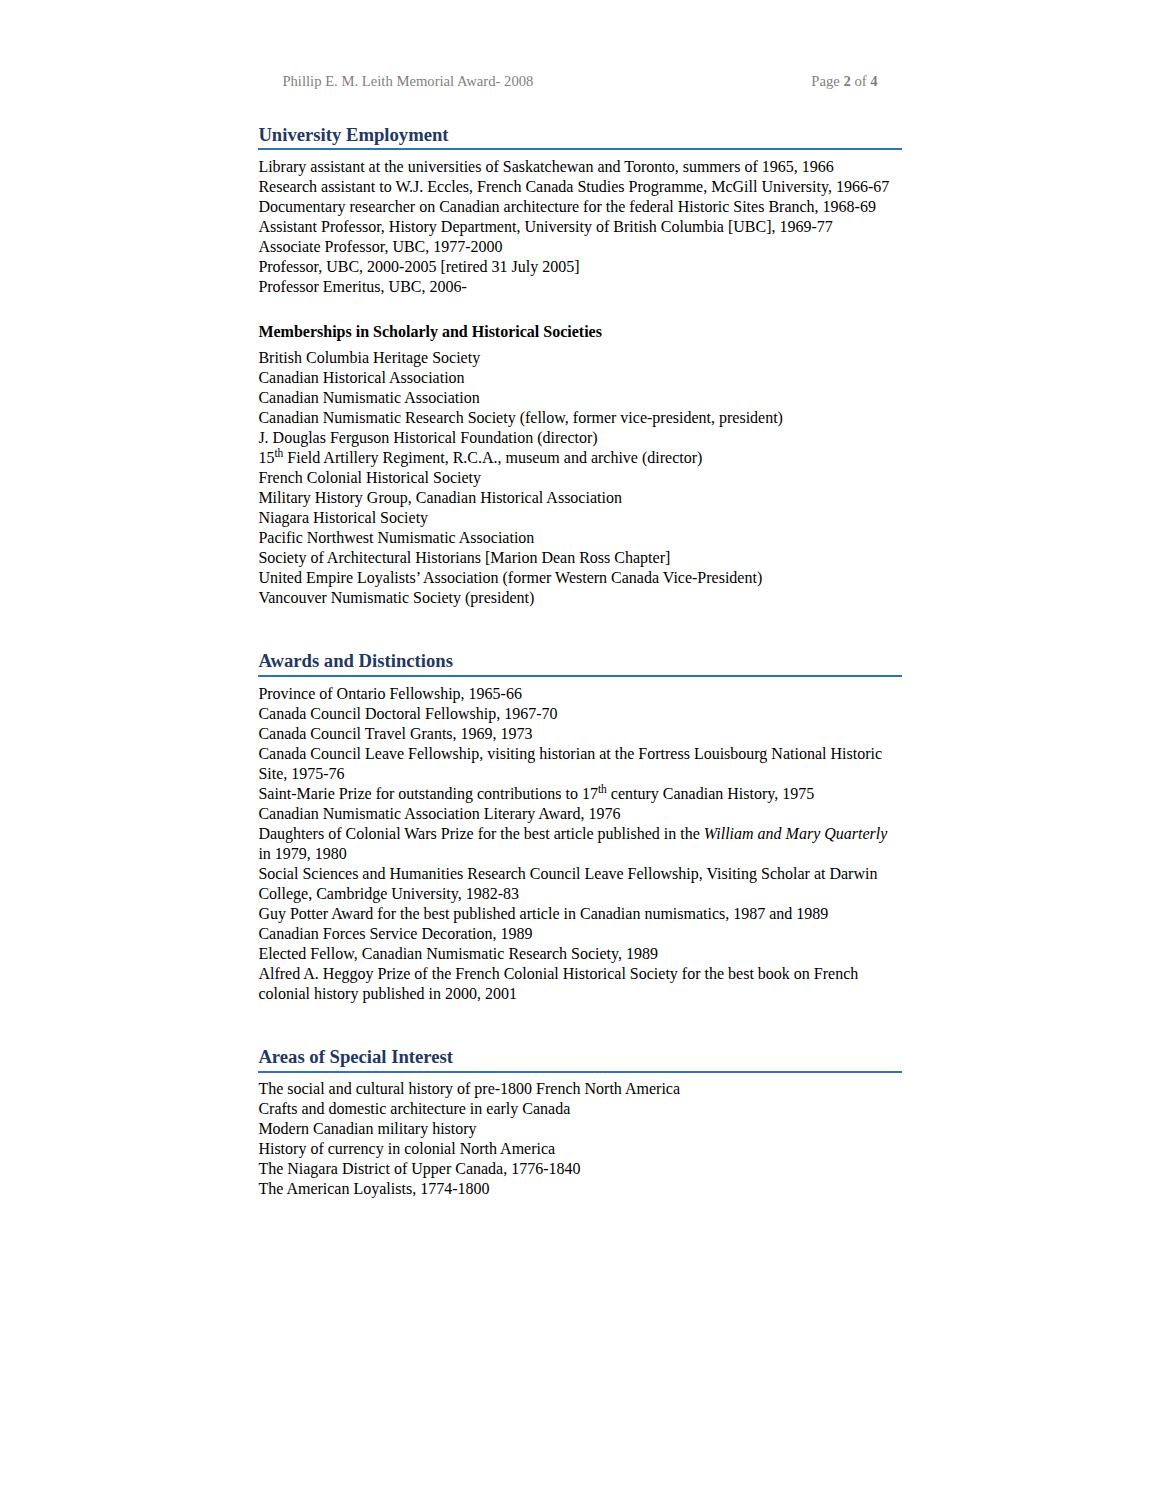Phillip E. M. Leith Memorial Award- 2008 Page 2 of 4
University Employment
Library assistant at the universities of Saskatchewan and Toronto, summers of 1965, 1966
Research assistant to W.J. Eccles, French Canada Studies Programme, McGill University, 1966-67
Documentary researcher on Canadian architecture for the federal Historic Sites Branch, 1968-69
Assistant Professor, History Department, University of British Columbia [UBC], 1969-77
Associate Professor, UBC, 1977-2000
Professor, UBC, 2000-2005 [retired 31 July 2005]
Professor Emeritus, UBC, 2006-
Memberships in Scholarly and Historical Societies
British Columbia Heritage Society
Canadian Historical Association
Canadian Numismatic Association
Canadian Numismatic Research Society (fellow, former vice-president, president)
J. Douglas Ferguson Historical Foundation (director)
15th Field Artillery Regiment, R.C.A., museum and archive (director)
French Colonial Historical Society
Military History Group, Canadian Historical Association
Niagara Historical Society
Pacific Northwest Numismatic Association
Society of Architectural Historians [Marion Dean Ross Chapter]
United Empire Loyalists’ Association (former Western Canada Vice-President)
Vancouver Numismatic Society (president)
Awards and Distinctions
Province of Ontario Fellowship, 1965-66
Canada Council Doctoral Fellowship, 1967-70
Canada Council Travel Grants, 1969, 1973
Canada Council Leave Fellowship, visiting historian at the Fortress Louisbourg National Historic Site, 1975-76
Saint-Marie Prize for outstanding contributions to 17th century Canadian History, 1975
Canadian Numismatic Association Literary Award, 1976
Daughters of Colonial Wars Prize for the best article published in the William and Mary Quarterly in 1979, 1980
Social Sciences and Humanities Research Council Leave Fellowship, Visiting Scholar at Darwin College, Cambridge University, 1982-83
Guy Potter Award for the best published article in Canadian numismatics, 1987 and 1989
Canadian Forces Service Decoration, 1989
Elected Fellow, Canadian Numismatic Research Society, 1989
Alfred A. Heggoy Prize of the French Colonial Historical Society for the best book on French colonial history published in 2000, 2001
Areas of Special Interest
The social and cultural history of pre-1800 French North America
Crafts and domestic architecture in early Canada
Modern Canadian military history
History of currency in colonial North America
The Niagara District of Upper Canada, 1776-1840
The American Loyalists, 1774-1800